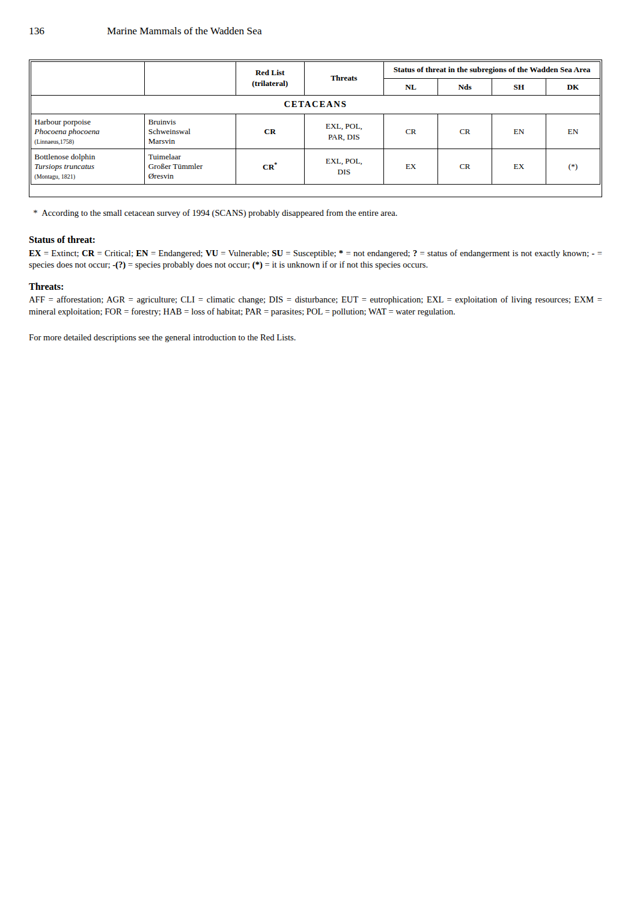136
Marine Mammals of the Wadden Sea
| | | Red List (trilateral) | Threats | Status of threat in the subregions of the Wadden Sea Area |
| --- | --- | --- | --- | --- |
| NL | Nds | SH | DK |
| CETACEANS |
| Harbour porpoise Phocoena phocoena (Linnaeus,1758) | Bruinvis Schweinswal Marsvin | CR | EXL, POL, PAR, DIS | CR | CR | EN | EN |
| Bottlenose dolphin Tursiops truncatus (Montagu, 1821) | Tuimelaar Großer Tümmler Øresvin | CR * | EXL, POL, DIS | EX | CR | EX | (*) |
*According to the small cetacean survey of 1994 (SCANS) probably disappeared from the entire area.
Status of threat:
EX = Extinct; CR = Critical; EN = Endangered; VU = Vulnerable; SU = Susceptible; * = not endangered; ? = status of endangerment is not exactly known; - = species does not occur; -(?) = species probably does not occur; (*) = it is unknown if or if not this species occurs.
Threats:
AFF = afforestation; AGR = agriculture; CLI = climatic change; DIS = disturbance; EUT = eutrophication; EXL = exploitation of living resources; EXM = mineral exploitation; FOR = forestry; HAB = loss of habitat; PAR = parasites; POL = pollution; WAT = water regulation.
For more detailed descriptions see the general introduction to the Red Lists.